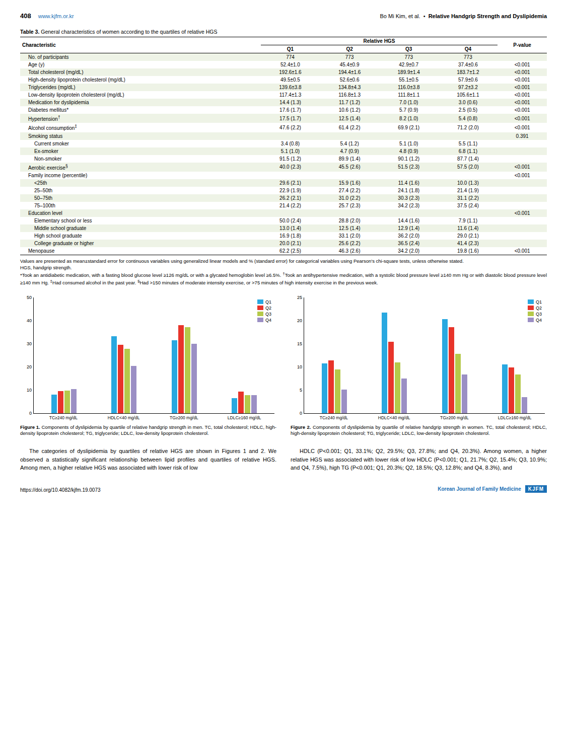408 www.kjfm.or.kr
Bo Mi Kim, et al. • Relative Handgrip Strength and Dyslipidemia
Table 3. General characteristics of women according to the quartiles of relative HGS
| Characteristic | Relative HGS | P-value |
| --- | --- | --- |
| Q1 | Q2 | Q3 | Q4 |
| No. of participants | 774 | 773 | 773 | 773 | |
| Age (y) | 52.4±1.0 | 45.4±0.9 | 42.9±0.7 | 37.4±0.6 | <0.001 |
| Total cholesterol (mg/dL) | 192.6±1.6 | 194.4±1.6 | 189.9±1.4 | 183.7±1.2 | <0.001 |
| High-density lipoprotein cholesterol (mg/dL) | 49.5±0.5 | 52.6±0.6 | 55.1±0.5 | 57.9±0.6 | <0.001 |
| Triglycerides (mg/dL) | 139.6±3.8 | 134.8±4.3 | 116.0±3.8 | 97.2±3.2 | <0.001 |
| Low-density lipoprotein cholesterol (mg/dL) | 117.4±1.3 | 116.8±1.3 | 111.8±1.1 | 105.6±1.1 | <0.001 |
| Medication for dyslipidemia | 14.4 (1.3) | 11.7 (1.2) | 7.0 (1.0) | 3.0 (0.6) | <0.001 |
| Diabetes mellitus* | 17.6 (1.7) | 10.6 (1.2) | 5.7 (0.9) | 2.5 (0.5) | <0.001 |
| Hypertension † | 17.5 (1.7) | 12.5 (1.4) | 8.2 (1.0) | 5.4 (0.8) | <0.001 |
| Alcohol consumption ‡ | 47.6 (2.2) | 61.4 (2.2) | 69.9 (2.1) | 71.2 (2.0) | <0.001 |
| Smoking status | | | | | 0.391 |
| Current smoker | 3.4 (0.8) | 5.4 (1.2) | 5.1 (1.0) | 5.5 (1.1) | |
| Ex-smoker | 5.1 (1.0) | 4.7 (0.9) | 4.8 (0.9) | 6.8 (1.1) | |
| Non-smoker | 91.5 (1.2) | 89.9 (1.4) | 90.1 (1.2) | 87.7 (1.4) | |
| Aerobic exercise § | 40.0 (2.3) | 45.5 (2.6) | 51.5 (2.3) | 57.5 (2.0) | <0.001 |
| Family income (percentile) | | | | | <0.001 |
| <25th | 29.6 (2.1) | 15.9 (1.6) | 11.4 (1.6) | 10.0 (1.3) | |
| 25–50th | 22.9 (1.9) | 27.4 (2.2) | 24.1 (1.8) | 21.4 (1.9) | |
| 50–75th | 26.2 (2.1) | 31.0 (2.2) | 30.3 (2.3) | 31.1 (2.2) | |
| 75–100th | 21.4 (2.2) | 25.7 (2.3) | 34.2 (2.3) | 37.5 (2.4) | |
| Education level | | | | | <0.001 |
| Elementary school or less | 50.0 (2.4) | 28.8 (2.0) | 14.4 (1.6) | 7.9 (1.1) | |
| Middle school graduate | 13.0 (1.4) | 12.5 (1.4) | 12.9 (1.4) | 11.6 (1.4) | |
| High school graduate | 16.9 (1.8) | 33.1 (2.0) | 36.2 (2.0) | 29.0 (2.1) | |
| College graduate or higher | 20.0 (2.1) | 25.6 (2.2) | 36.5 (2.4) | 41.4 (2.3) | |
| Menopause | 62.2 (2.5) | 46.3 (2.6) | 34.2 (2.0) | 19.8 (1.6) | <0.001 |
Values are presented as mean±standard error for continuous variables using generalized linear models and % (standard error) for categorical variables using Pearson's chi-square tests, unless otherwise stated.
HGS, handgrip strength.
*Took an antidiabetic medication, with a fasting blood glucose level ≥126 mg/dL or with a glycated hemoglobin level ≥6.5%. †Took an antihypertensive medication, with a systolic blood pressure level ≥140 mm Hg or with diastolic blood pressure level ≥140 mm Hg. ‡Had consumed alcohol in the past year. §Had >150 minutes of moderate intensity exercise, or >75 minutes of high intensity exercise in the previous week.
50 40 30 20 10 0
Q1
Q2
Q3
Q4
TC≥240 mg/dL HDLC<40 mg/dL TG≥200 mg/dL LDLC≥160 mg/dL
Figure 1. Components of dyslipidemia by quartile of relative handgrip strength in men. TC, total cholesterol; HDLC, high-density lipoprotein cholesterol; TG, triglyceride; LDLC, low-density lipoprotein cholesterol.
25 20 15 10 5 0
Q1
Q2
Q3
Q4
TC≥240 mg/dL HDLC<40 mg/dL TG≥200 mg/dL LDLC≥160 mg/dL
Figure 2. Components of dyslipidemia by quartile of relative handgrip strength in women. TC, total cholesterol; HDLC, high-density lipoprotein cholesterol; TG, triglyceride; LDLC, low-density lipoprotein cholesterol.
The categories of dyslipidemia by quartiles of relative HGS are shown in Figures 1 and 2. We observed a statistically significant relationship between lipid profiles and quartiles of relative HGS. Among men, a higher relative HGS was associated with lower risk of low
HDLC (P<0.001; Q1, 33.1%; Q2, 29.5%; Q3, 27.8%; and Q4, 20.3%). Among women, a higher relative HGS was associated with lower risk of low HDLC (P<0.001; Q1, 21.7%; Q2, 15.4%; Q3, 10.9%; and Q4, 7.5%), high TG (P<0.001; Q1, 20.3%; Q2, 18.5%; Q3, 12.8%; and Q4, 8.3%), and
https://doi.org/10.4082/kjfm.19.0073
Korean Journal of Family Medicine KJFM